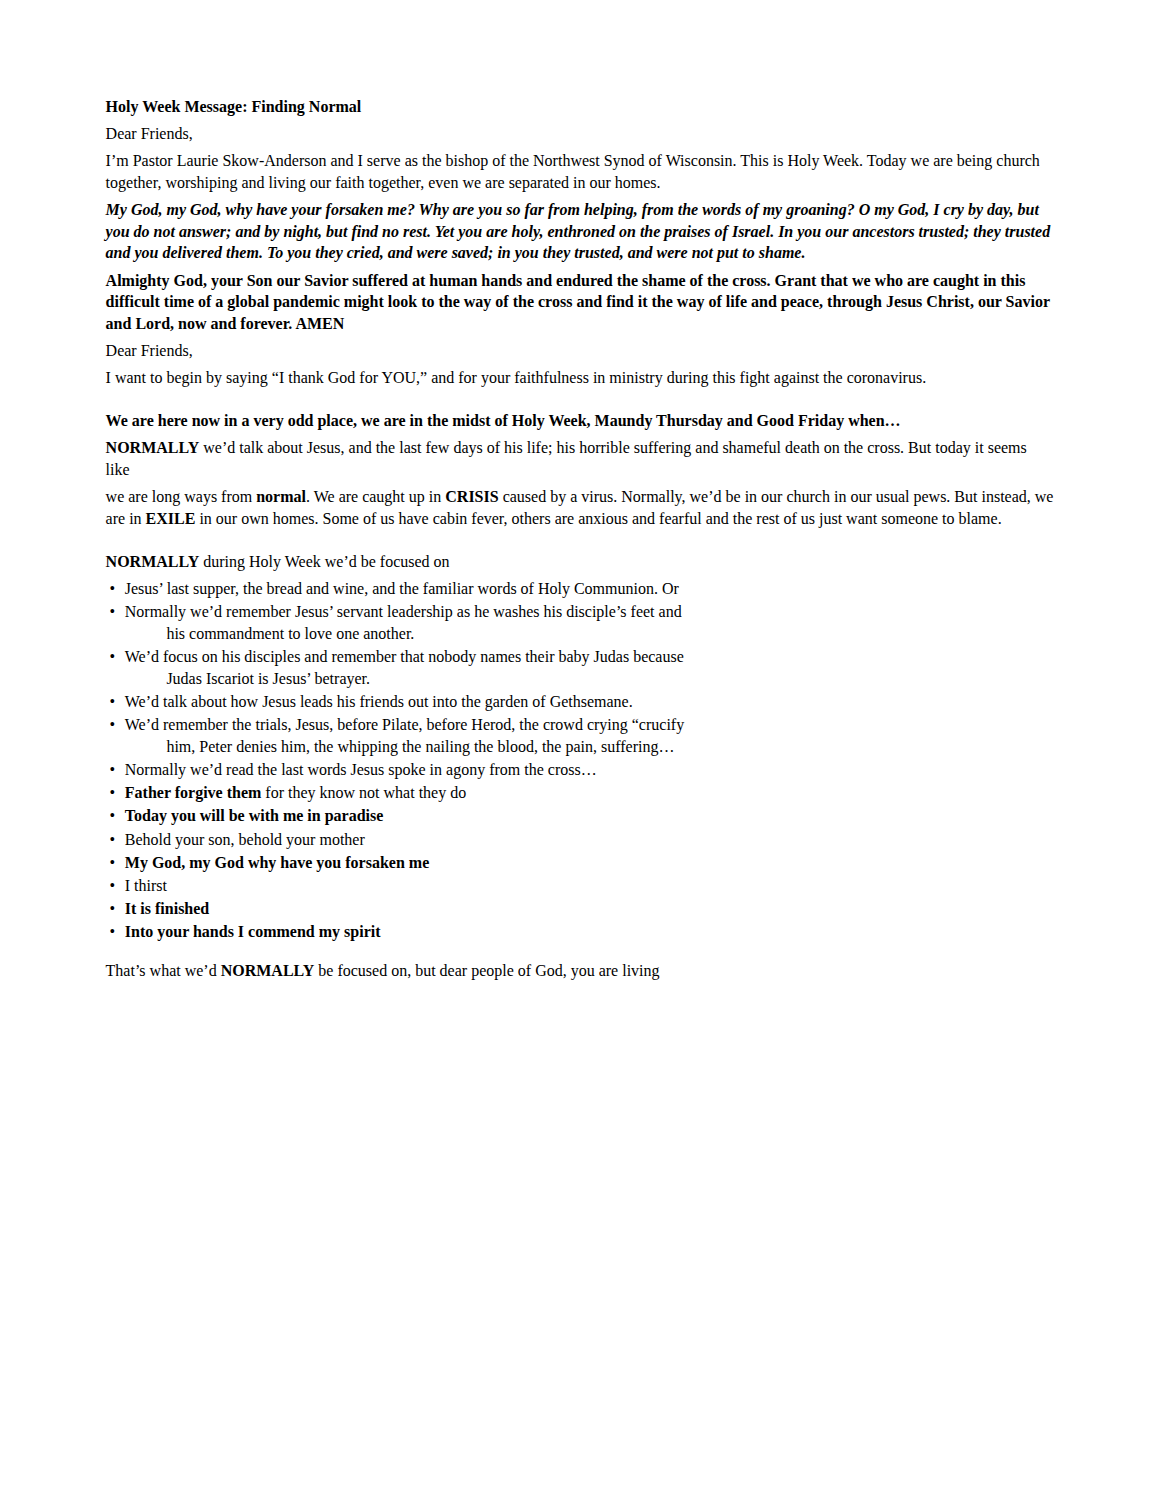Holy Week Message: Finding Normal
Dear Friends,
I’m Pastor Laurie Skow-Anderson and I serve as the bishop of the Northwest Synod of Wisconsin. This is Holy Week. Today we are being church together, worshiping and living our faith together, even we are separated in our homes.
My God, my God, why have your forsaken me? Why are you so far from helping, from the words of my groaning? O my God, I cry by day, but you do not answer; and by night, but find no rest. Yet you are holy, enthroned on the praises of Israel. In you our ancestors trusted; they trusted and you delivered them. To you they cried, and were saved; in you they trusted, and were not put to shame.
Almighty God, your Son our Savior suffered at human hands and endured the shame of the cross. Grant that we who are caught in this difficult time of a global pandemic might look to the way of the cross and find it the way of life and peace, through Jesus Christ, our Savior and Lord, now and forever. AMEN
Dear Friends,
I want to begin by saying “I thank God for YOU,” and for your faithfulness in ministry during this fight against the coronavirus.
We are here now in a very odd place, we are in the midst of Holy Week, Maundy Thursday and Good Friday when…
NORMALLY we’d talk about Jesus, and the last few days of his life; his horrible suffering and shameful death on the cross. But today it seems like
we are long ways from normal. We are caught up in CRISIS caused by a virus. Normally, we’d be in our church in our usual pews. But instead, we are in EXILE in our own homes. Some of us have cabin fever, others are anxious and fearful and the rest of us just want someone to blame.
NORMALLY during Holy Week we’d be focused on
Jesus’ last supper, the bread and wine, and the familiar words of Holy Communion. Or
Normally we’d remember Jesus’ servant leadership as he washes his disciple’s feet and his commandment to love one another.
We’d focus on his disciples and remember that nobody names their baby Judas because Judas Iscariot is Jesus’ betrayer.
We’d talk about how Jesus leads his friends out into the garden of Gethsemane.
We’d remember the trials, Jesus, before Pilate, before Herod, the crowd crying “crucify him, Peter denies him, the whipping the nailing the blood, the pain, suffering…
Normally we’d read the last words Jesus spoke in agony from the cross…
Father forgive them for they know not what they do
Today you will be with me in paradise
Behold your son, behold your mother
My God, my God why have you forsaken me
I thirst
It is finished
Into your hands I commend my spirit
That’s what we’d NORMALLY be focused on, but dear people of God, you are living